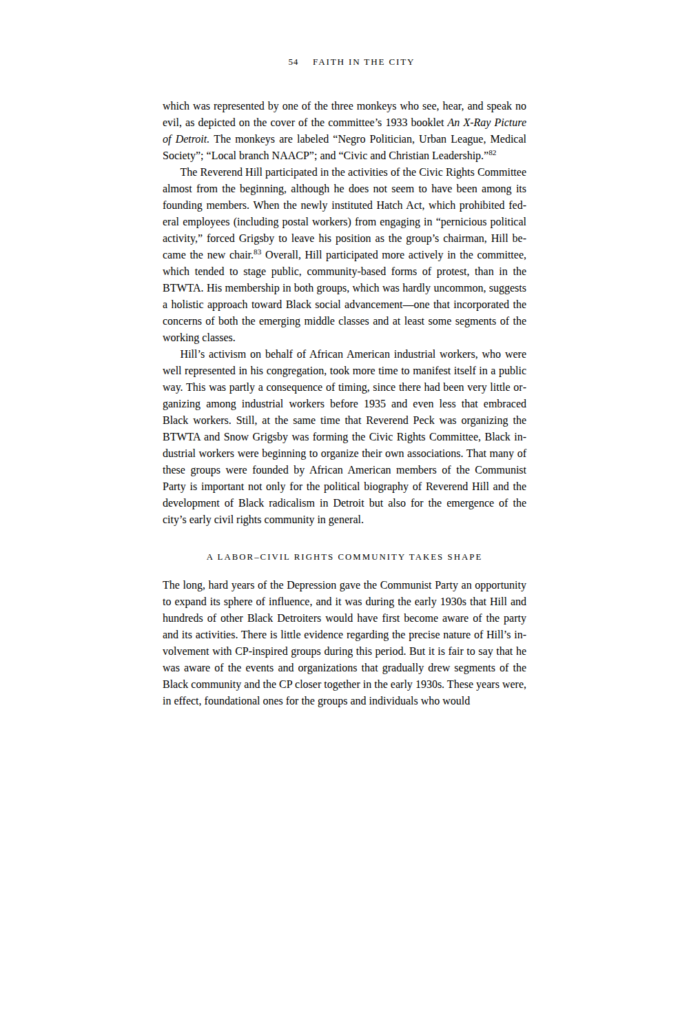54 Faith in the City
which was represented by one of the three monkeys who see, hear, and speak no evil, as depicted on the cover of the committee’s 1933 booklet An X-Ray Picture of Detroit. The monkeys are labeled “Negro Politician, Urban League, Medical Society”; “Local branch NAACP”; and “Civic and Christian Leadership.”82
The Reverend Hill participated in the activities of the Civic Rights Committee almost from the beginning, although he does not seem to have been among its founding members. When the newly instituted Hatch Act, which prohibited federal employees (including postal workers) from engaging in “pernicious political activity,” forced Grigsby to leave his position as the group’s chairman, Hill became the new chair.83 Overall, Hill participated more actively in the committee, which tended to stage public, community-based forms of protest, than in the BTWTA. His membership in both groups, which was hardly uncommon, suggests a holistic approach toward Black social advancement—one that incorporated the concerns of both the emerging middle classes and at least some segments of the working classes.
Hill’s activism on behalf of African American industrial workers, who were well represented in his congregation, took more time to manifest itself in a public way. This was partly a consequence of timing, since there had been very little organizing among industrial workers before 1935 and even less that embraced Black workers. Still, at the same time that Reverend Peck was organizing the BTWTA and Snow Grigsby was forming the Civic Rights Committee, Black industrial workers were beginning to organize their own associations. That many of these groups were founded by African American members of the Communist Party is important not only for the political biography of Reverend Hill and the development of Black radicalism in Detroit but also for the emergence of the city’s early civil rights community in general.
A Labor–Civil Rights Community Takes Shape
The long, hard years of the Depression gave the Communist Party an opportunity to expand its sphere of influence, and it was during the early 1930s that Hill and hundreds of other Black Detroiters would have first become aware of the party and its activities. There is little evidence regarding the precise nature of Hill’s involvement with CP-inspired groups during this period. But it is fair to say that he was aware of the events and organizations that gradually drew segments of the Black community and the CP closer together in the early 1930s. These years were, in effect, foundational ones for the groups and individuals who would